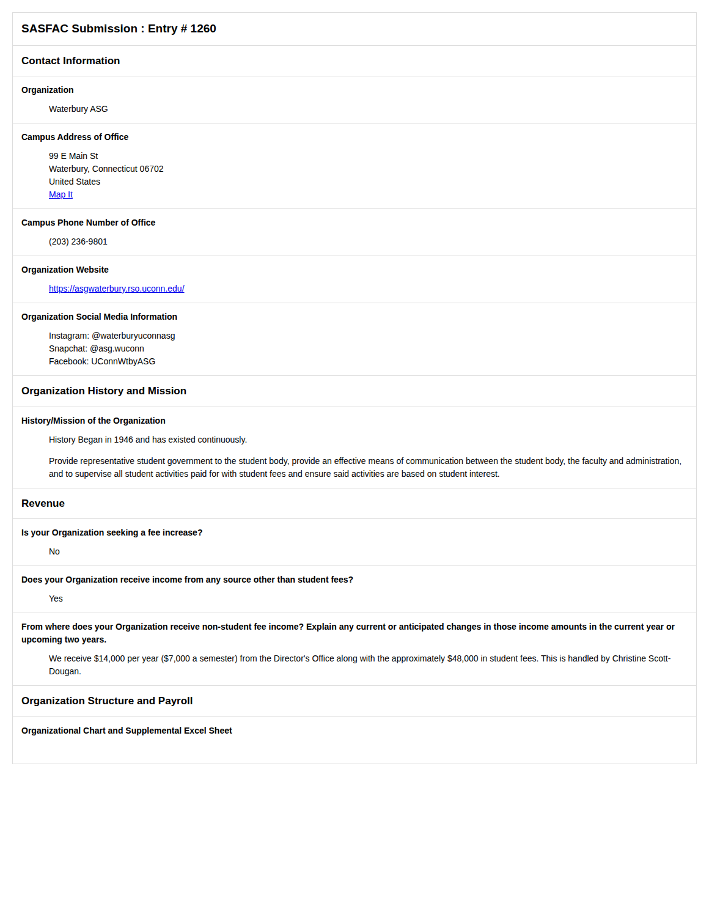SASFAC Submission : Entry # 1260
Contact Information
Organization
Waterbury ASG
Campus Address of Office
99 E Main St
Waterbury, Connecticut 06702
United States
Map It
Campus Phone Number of Office
(203) 236-9801
Organization Website
https://asgwaterbury.rso.uconn.edu/
Organization Social Media Information
Instagram: @waterburyuconnasg
Snapchat: @asg.wuconn
Facebook: UConnWtbyASG
Organization History and Mission
History/Mission of the Organization
History Began in 1946 and has existed continuously.
Provide representative student government to the student body, provide an effective means of communication between the student body, the faculty and administration, and to supervise all student activities paid for with student fees and ensure said activities are based on student interest.
Revenue
Is your Organization seeking a fee increase?
No
Does your Organization receive income from any source other than student fees?
Yes
From where does your Organization receive non-student fee income? Explain any current or anticipated changes in those income amounts in the current year or upcoming two years.
We receive $14,000 per year ($7,000 a semester) from the Director's Office along with the approximately $48,000 in student fees. This is handled by Christine Scott-Dougan.
Organization Structure and Payroll
Organizational Chart and Supplemental Excel Sheet